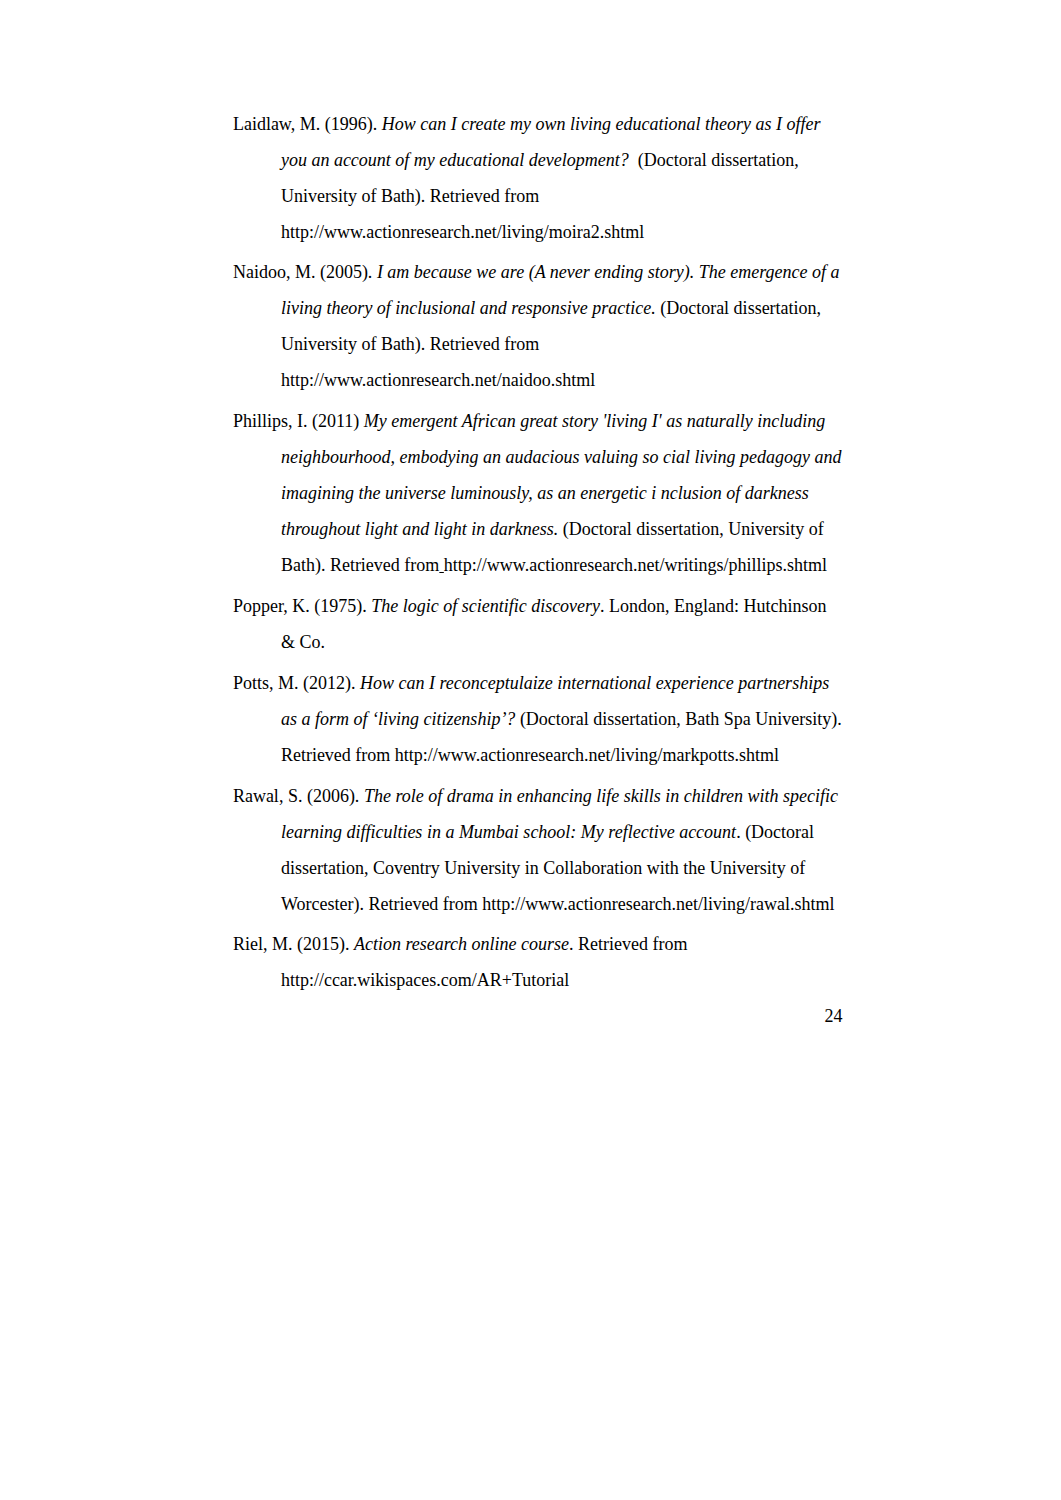Laidlaw, M. (1996). How can I create my own living educational theory as I offer you an account of my educational development? (Doctoral dissertation, University of Bath). Retrieved from http://www.actionresearch.net/living/moira2.shtml
Naidoo, M. (2005). I am because we are (A never ending story). The emergence of a living theory of inclusional and responsive practice. (Doctoral dissertation, University of Bath). Retrieved from http://www.actionresearch.net/naidoo.shtml
Phillips, I. (2011) My emergent African great story 'living I' as naturally including neighbourhood, embodying an audacious valuing so cial living pedagogy and imagining the universe luminously, as an energetic i nclusion of darkness throughout light and light in darkness. (Doctoral dissertation, University of Bath). Retrieved from http://www.actionresearch.net/writings/phillips.shtml
Popper, K. (1975). The logic of scientific discovery. London, England: Hutchinson & Co.
Potts, M. (2012). How can I reconceptulaize international experience partnerships as a form of ‘living citizenship’? (Doctoral dissertation, Bath Spa University). Retrieved from http://www.actionresearch.net/living/markpotts.shtml
Rawal, S. (2006). The role of drama in enhancing life skills in children with specific learning difficulties in a Mumbai school: My reflective account. (Doctoral dissertation, Coventry University in Collaboration with the University of Worcester). Retrieved from http://www.actionresearch.net/living/rawal.shtml
Riel, M. (2015). Action research online course. Retrieved from http://ccar.wikispaces.com/AR+Tutorial
24